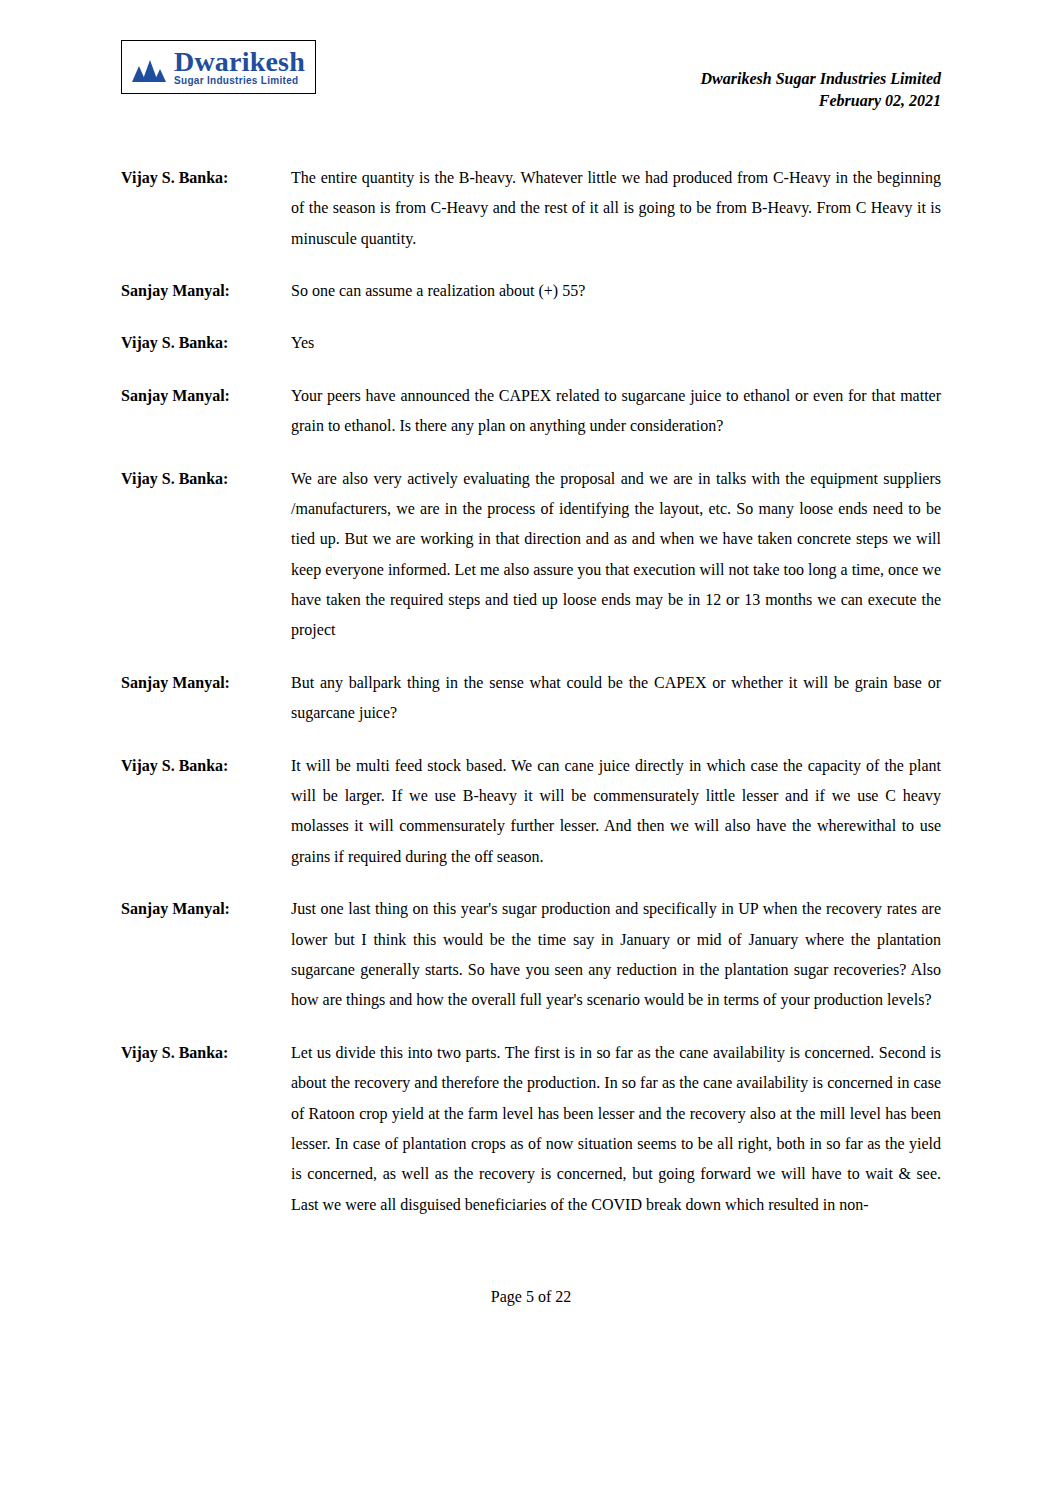Dwarikesh
Sugar Industries Limited
Dwarikesh Sugar Industries Limited
February 02, 2021
| Vijay S. Banka: | The entire quantity is the B-heavy. Whatever little we had produced from C-Heavy in the beginning of the season is from C-Heavy and the rest of it all is going to be from B-Heavy. From C Heavy it is minuscule quantity. |
| Sanjay Manyal: | So one can assume a realization about (+) 55? |
| Vijay S. Banka: | Yes |
| Sanjay Manyal: | Your peers have announced the CAPEX related to sugarcane juice to ethanol or even for that matter grain to ethanol. Is there any plan on anything under consideration? |
| Vijay S. Banka: | We are also very actively evaluating the proposal and we are in talks with the equipment suppliers /manufacturers, we are in the process of identifying the layout, etc. So many loose ends need to be tied up. But we are working in that direction and as and when we have taken concrete steps we will keep everyone informed. Let me also assure you that execution will not take too long a time, once we have taken the required steps and tied up loose ends may be in 12 or 13 months we can execute the project |
| Sanjay Manyal: | But any ballpark thing in the sense what could be the CAPEX or whether it will be grain base or sugarcane juice? |
| Vijay S. Banka: | It will be multi feed stock based. We can cane juice directly in which case the capacity of the plant will be larger. If we use B-heavy it will be commensurately little lesser and if we use C heavy molasses it will commensurately further lesser. And then we will also have the wherewithal to use grains if required during the off season. |
| Sanjay Manyal: | Just one last thing on this year's sugar production and specifically in UP when the recovery rates are lower but I think this would be the time say in January or mid of January where the plantation sugarcane generally starts. So have you seen any reduction in the plantation sugar recoveries? Also how are things and how the overall full year's scenario would be in terms of your production levels? |
| Vijay S. Banka: | Let us divide this into two parts. The first is in so far as the cane availability is concerned. Second is about the recovery and therefore the production. In so far as the cane availability is concerned in case of Ratoon crop yield at the farm level has been lesser and the recovery also at the mill level has been lesser. In case of plantation crops as of now situation seems to be all right, both in so far as the yield is concerned, as well as the recovery is concerned, but going forward we will have to wait & see. Last we were all disguised beneficiaries of the COVID break down which resulted in non- |
Page 5 of 22